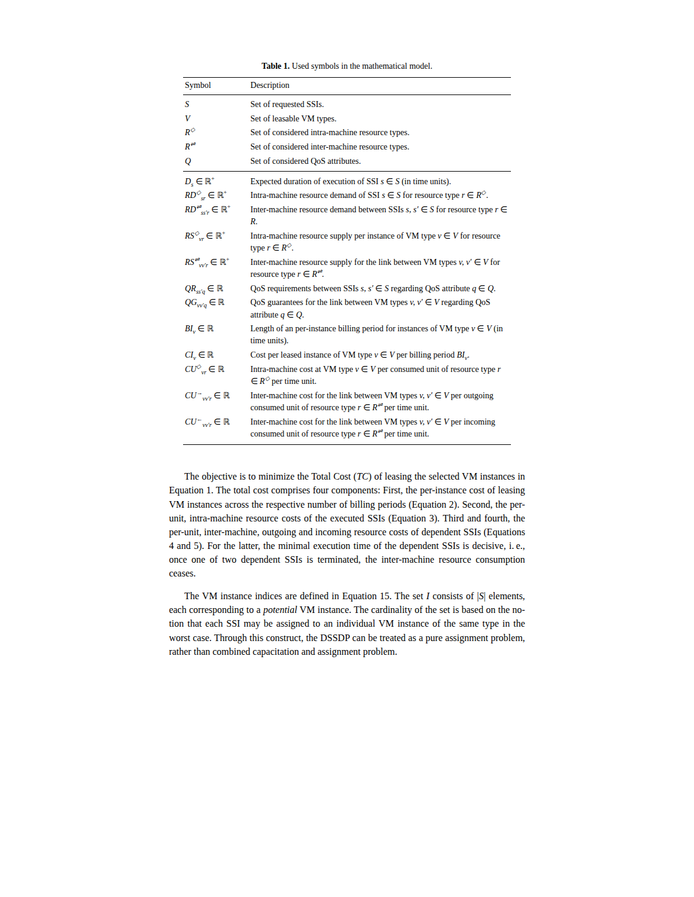Table 1. Used symbols in the mathematical model.
| Symbol | Description |
| S | Set of requested SSIs. |
| V | Set of leasable VM types. |
| R ◇ | Set of considered intra-machine resource types. |
| R ⇌ | Set of considered inter-machine resource types. |
| Q | Set of considered QoS attributes. |
| D s ∈ ℝ + | Expected duration of execution of SSI s ∈ S (in time units). |
| RD ◇ sr ∈ ℝ + | Intra-machine resource demand of SSI s ∈ S for resource type r ∈ R ◇ . |
| RD ⇌ ss′r ∈ ℝ + | Inter-machine resource demand between SSIs s, s′ ∈ S for resource type r ∈ R . |
| RS ◇ vr ∈ ℝ + | Intra-machine resource supply per instance of VM type v ∈ V for resource type r ∈ R ◇ . |
| RS ⇌ vv′r ∈ ℝ + | Inter-machine resource supply for the link between VM types v, v′ ∈ V for resource type r ∈ R ⇌ . |
| QR ss′q ∈ ℝ | QoS requirements between SSIs s, s′ ∈ S regarding QoS attribute q ∈ Q . |
| QG vv′q ∈ ℝ | QoS guarantees for the link between VM types v, v′ ∈ V regarding QoS attribute q ∈ Q . |
| BI v ∈ ℝ | Length of an per-instance billing period for instances of VM type v ∈ V (in time units). |
| CI v ∈ ℝ | Cost per leased instance of VM type v ∈ V per billing period BI v . |
| CU ◇ vr ∈ ℝ | Intra-machine cost at VM type v ∈ V per consumed unit of resource type r ∈ R ◇ per time unit. |
| CU → vv′r ∈ ℝ | Inter-machine cost for the link between VM types v, v′ ∈ V per outgoing consumed unit of resource type r ∈ R ⇌ per time unit. |
| CU ← vv′r ∈ ℝ | Inter-machine cost for the link between VM types v, v′ ∈ V per incoming consumed unit of resource type r ∈ R ⇌ per time unit. |
The objective is to minimize the Total Cost (TC) of leasing the selected VM instances in Equation 1. The total cost comprises four components: First, the per-instance cost of leasing VM instances across the respective number of billing periods (Equation 2). Second, the per-unit, intra-machine resource costs of the executed SSIs (Equation 3). Third and fourth, the per-unit, inter-machine, outgoing and incoming resource costs of dependent SSIs (Equations 4 and 5). For the latter, the minimal execution time of the dependent SSIs is decisive, i. e., once one of two dependent SSIs is terminated, the inter-machine resource consumption ceases.
The VM instance indices are defined in Equation 15. The set I consists of |S| elements, each corresponding to a potential VM instance. The cardinality of the set is based on the notion that each SSI may be assigned to an individual VM instance of the same type in the worst case. Through this construct, the DSSDP can be treated as a pure assignment problem, rather than combined capacitation and assignment problem.